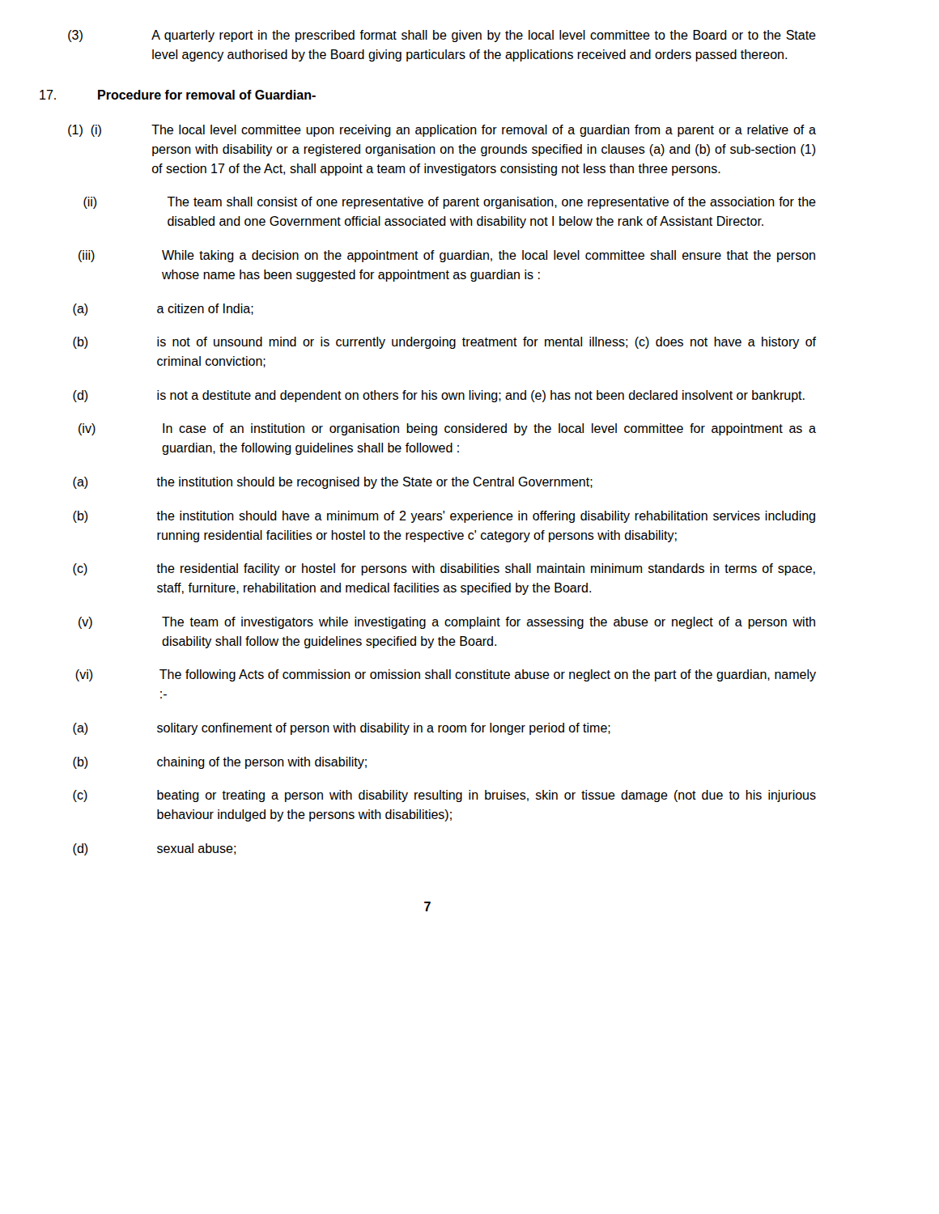(3)
A quarterly report in the prescribed format shall be given by the local level committee to the Board or to the State level agency authorised by the Board giving particulars of the applications received and orders passed thereon.
17.
Procedure for removal of Guardian-
(1) (i)
The local level committee upon receiving an application for removal of a guardian from a parent or a relative of a person with disability or a registered organisation on the grounds specified in clauses (a) and (b) of sub-section (1) of section 17 of the Act, shall appoint a team of investigators consisting not less than three persons.
(ii)
The team shall consist of one representative of parent organisation, one representative of the association for the disabled and one Government official associated with disability not I below the rank of Assistant Director.
(iii)
While taking a decision on the appointment of guardian, the local level committee shall ensure that the person whose name has been suggested for appointment as guardian is :
(a)
a citizen of India;
(b)
is not of unsound mind or is currently undergoing treatment for mental illness; (c) does not have a history of criminal conviction;
(d)
is not a destitute and dependent on others for his own living; and (e) has not been declared insolvent or bankrupt.
(iv)
In case of an institution or organisation being considered by the local level committee for appointment as a guardian, the following guidelines shall be followed :
(a)
the institution should be recognised by the State or the Central Government;
(b)
the institution should have a minimum of 2 years' experience in offering disability rehabilitation services including running residential facilities or hostel to the respective c' category of persons with disability;
(c)
the residential facility or hostel for persons with disabilities shall maintain minimum standards in terms of space, staff, furniture, rehabilitation and medical facilities as specified by the Board.
(v)
The team of investigators while investigating a complaint for assessing the abuse or neglect of a person with disability shall follow the guidelines specified by the Board.
(vi)
The following Acts of commission or omission shall constitute abuse or neglect on the part of the guardian, namely :-
(a)
solitary confinement of person with disability in a room for longer period of time;
(b)
chaining of the person with disability;
(c)
beating or treating a person with disability resulting in bruises, skin or tissue damage (not due to his injurious behaviour indulged by the persons with disabilities);
(d)
sexual abuse;
7